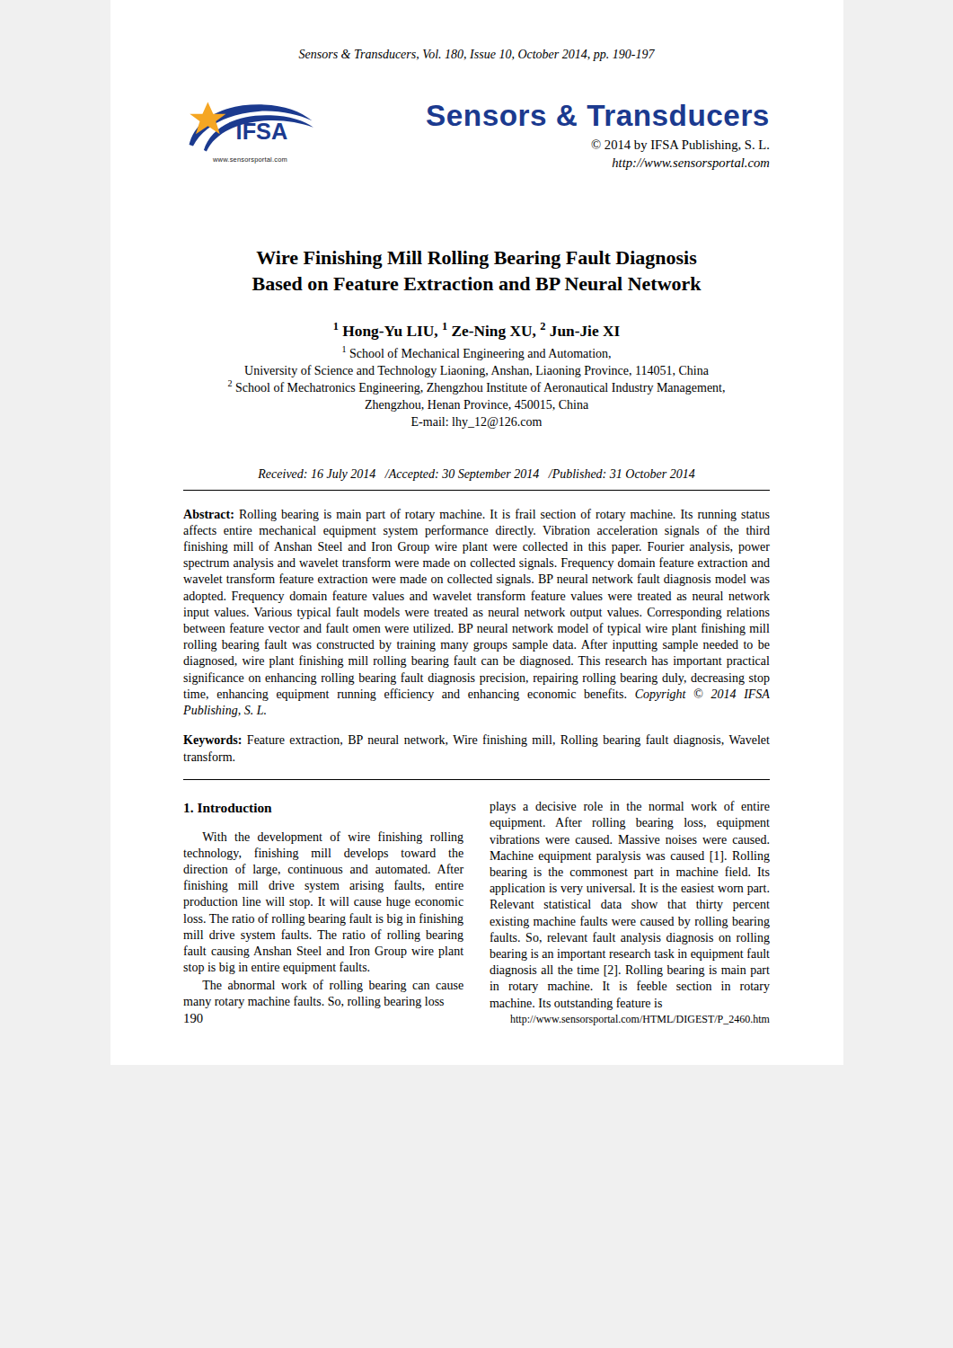Sensors & Transducers, Vol. 180, Issue 10, October 2014, pp. 190-197
IFSA
www.sensorsportal.com
Sensors & Transducers
© 2014 by IFSA Publishing, S. L.
http://www.sensorsportal.com
Wire Finishing Mill Rolling Bearing Fault Diagnosis
Based on Feature Extraction and BP Neural Network
1 Hong-Yu LIU, 1 Ze-Ning XU, 2 Jun-Jie XI
1 School of Mechanical Engineering and Automation,
University of Science and Technology Liaoning, Anshan, Liaoning Province, 114051, China
2 School of Mechatronics Engineering, Zhengzhou Institute of Aeronautical Industry Management,
Zhengzhou, Henan Province, 450015, China
E-mail: lhy_12@126.com
Received: 16 July 2014 /Accepted: 30 September 2014 /Published: 31 October 2014
Abstract: Rolling bearing is main part of rotary machine. It is frail section of rotary machine. Its running status affects entire mechanical equipment system performance directly. Vibration acceleration signals of the third finishing mill of Anshan Steel and Iron Group wire plant were collected in this paper. Fourier analysis, power spectrum analysis and wavelet transform were made on collected signals. Frequency domain feature extraction and wavelet transform feature extraction were made on collected signals. BP neural network fault diagnosis model was adopted. Frequency domain feature values and wavelet transform feature values were treated as neural network input values. Various typical fault models were treated as neural network output values. Corresponding relations between feature vector and fault omen were utilized. BP neural network model of typical wire plant finishing mill rolling bearing fault was constructed by training many groups sample data. After inputting sample needed to be diagnosed, wire plant finishing mill rolling bearing fault can be diagnosed. This research has important practical significance on enhancing rolling bearing fault diagnosis precision, repairing rolling bearing duly, decreasing stop time, enhancing equipment running efficiency and enhancing economic benefits. Copyright © 2014 IFSA Publishing, S. L.
Keywords: Feature extraction, BP neural network, Wire finishing mill, Rolling bearing fault diagnosis, Wavelet transform.
1. Introduction
With the development of wire finishing rolling technology, finishing mill develops toward the direction of large, continuous and automated. After finishing mill drive system arising faults, entire production line will stop. It will cause huge economic loss. The ratio of rolling bearing fault is big in finishing mill drive system faults. The ratio of rolling bearing fault causing Anshan Steel and Iron Group wire plant stop is big in entire equipment faults.
The abnormal work of rolling bearing can cause many rotary machine faults. So, rolling bearing loss
plays a decisive role in the normal work of entire equipment. After rolling bearing loss, equipment vibrations were caused. Massive noises were caused. Machine equipment paralysis was caused [1]. Rolling bearing is the commonest part in machine field. Its application is very universal. It is the easiest worn part. Relevant statistical data show that thirty percent existing machine faults were caused by rolling bearing faults. So, relevant fault analysis diagnosis on rolling bearing is an important research task in equipment fault diagnosis all the time [2]. Rolling bearing is main part in rotary machine. It is feeble section in rotary machine. Its outstanding feature is
190
http://www.sensorsportal.com/HTML/DIGEST/P_2460.htm